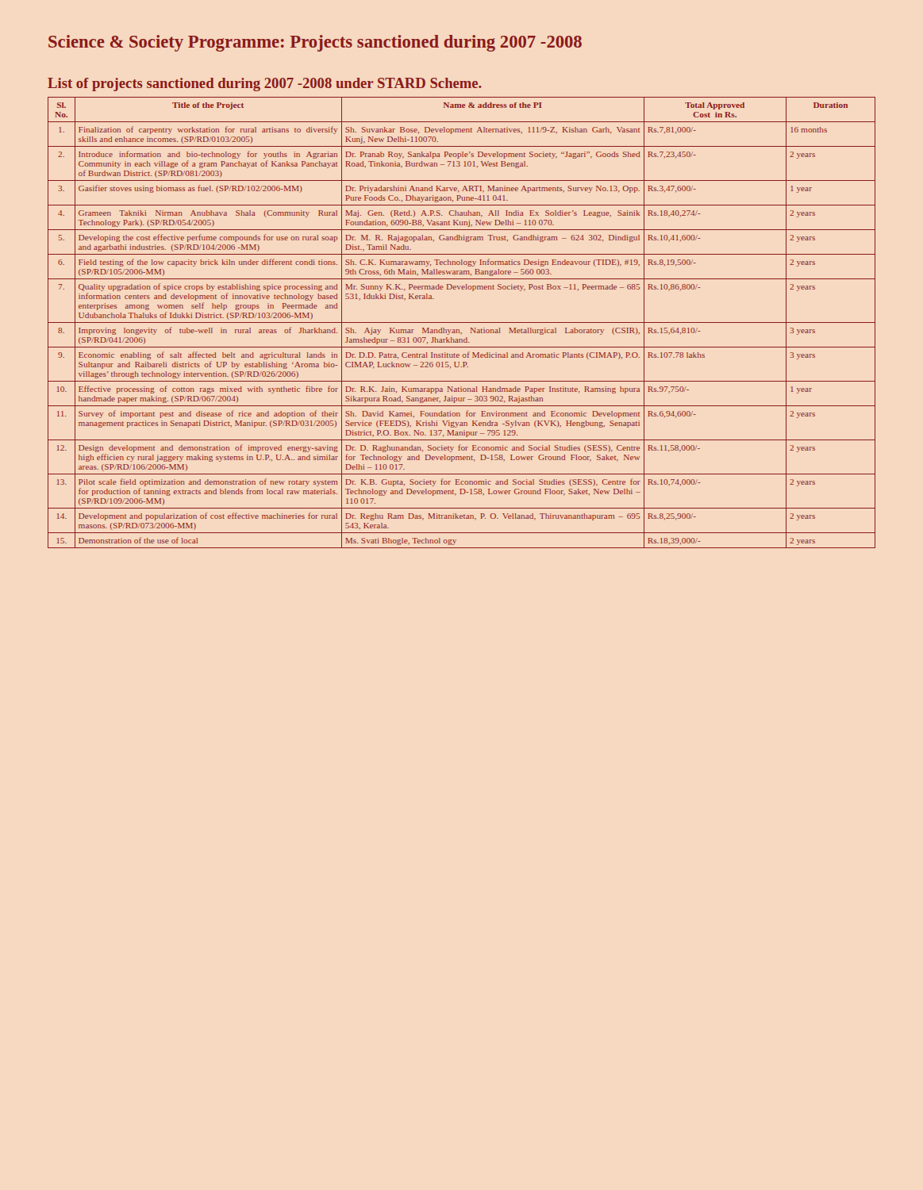Science & Society Programme: Projects sanctioned during 2007 -2008
List of projects sanctioned during 2007 -2008 under STARD Scheme.
| Sl. No. | Title of the Project | Name & address of the PI | Total Approved Cost in Rs. | Duration |
| --- | --- | --- | --- | --- |
| 1. | Finalization of carpentry workstation for rural artisans to diversify skills and enhance incomes. (SP/RD/0103/2005) | Sh. Suvankar Bose, Development Alternatives, 111/9-Z, Kishan Garh, Vasant Kunj, New Delhi-110070. | Rs.7,81,000/- | 16 months |
| 2. | Introduce information and bio-technology for youths in Agrarian Community in each village of a gram Panchayat of Kanksa Panchayat of Burdwan District. (SP/RD/081/2003) | Dr. Pranab Roy, Sankalpa People’s Development Society, “Jagari”, Goods Shed Road, Tinkonia, Burdwan – 713 101, West Bengal. | Rs.7,23,450/- | 2 years |
| 3. | Gasifier stoves using biomass as fuel. (SP/RD/102/2006-MM) | Dr. Priyadarshini Anand Karve, ARTI, Maninee Apartments, Survey No.13, Opp. Pure Foods Co., Dhayarigaon, Pune-411 041. | Rs.3,47,600/- | 1 year |
| 4. | Grameen Takniki Nirman Anubhava Shala (Community Rural Technology Park). (SP/RD/054/2005) | Maj. Gen. (Retd.) A.P.S. Chauhan, All India Ex Soldier’s League, Sainik Foundation, 6090-B8, Vasant Kunj, New Delhi – 110 070. | Rs.18,40,274/- | 2 years |
| 5. | Developing the cost effective perfume compounds for use on rural soap and agarbathi industries. (SP/RD/104/2006 -MM) | Dr. M. R. Rajagopalan, Gandhigram Trust, Gandhigram – 624 302, Dindigul Dist., Tamil Nadu. | Rs.10,41,600/- | 2 years |
| 6. | Field testing of the low capacity brick kiln under different condi tions. (SP/RD/105/2006-MM) | Sh. C.K. Kumarawamy, Technology Informatics Design Endeavour (TIDE), #19, 9th Cross, 6th Main, Malleswaram, Bangalore – 560 003. | Rs.8,19,500/- | 2 years |
| 7. | Quality upgradation of spice crops by establishing spice processing and information centers and development of innovative technology based enterprises among women self help groups in Peermade and Udubanchola Thaluks of Idukki District. (SP/RD/103/2006-MM) | Mr. Sunny K.K., Peermade Development Society, Post Box –11, Peermade – 685 531, Idukki Dist, Kerala. | Rs.10,86,800/- | 2 years |
| 8. | Improving longevity of tube-well in rural areas of Jharkhand. (SP/RD/041/2006) | Sh. Ajay Kumar Mandhyan, National Metallurgical Laboratory (CSIR), Jamshedpur – 831 007, Jharkhand. | Rs.15,64,810/- | 3 years |
| 9. | Economic enabling of salt affected belt and agricultural lands in Sultanpur and Raibareli districts of UP by establishing ‘Aroma bio-villages’ through technology intervention. (SP/RD/026/2006) | Dr. D.D. Patra, Central Institute of Medicinal and Aromatic Plants (CIMAP), P.O. CIMAP, Lucknow – 226 015, U.P. | Rs.107.78 lakhs | 3 years |
| 10. | Effective processing of cotton rags mixed with synthetic fibre for handmade paper making. (SP/RD/067/2004) | Dr. R.K. Jain, Kumarappa National Handmade Paper Institute, Ramsing hpura Sikarpura Road, Sanganer, Jaipur – 303 902, Rajasthan | Rs.97,750/- | 1 year |
| 11. | Survey of important pest and disease of rice and adoption of their management practices in Senapati District, Manipur. (SP/RD/031/2005) | Sh. David Kamei, Foundation for Environment and Economic Development Service (FEEDS), Krishi Vigyan Kendra -Sylvan (KVK), Hengbung, Senapati District, P.O. Box. No. 137, Manipur – 795 129. | Rs.6,94,600/- | 2 years |
| 12. | Design development and demonstration of improved energy-saving high efficien cy rural jaggery making systems in U.P., U.A.. and similar areas. (SP/RD/106/2006-MM) | Dr. D. Raghunandan, Society for Economic and Social Studies (SESS), Centre for Technology and Development, D-158, Lower Ground Floor, Saket, New Delhi – 110 017. | Rs.11,58,000/- | 2 years |
| 13. | Pilot scale field optimization and demonstration of new rotary system for production of tanning extracts and blends from local raw materials. (SP/RD/109/2006-MM) | Dr. K.B. Gupta, Society for Economic and Social Studies (SESS), Centre for Technology and Development, D-158, Lower Ground Floor, Saket, New Delhi – 110 017. | Rs.10,74,000/- | 2 years |
| 14. | Development and popularization of cost effective machineries for rural masons. (SP/RD/073/2006-MM) | Dr. Reghu Ram Das, Mitraniketan, P. O. Vellanad, Thiruvananthapuram – 695 543, Kerala. | Rs.8,25,900/- | 2 years |
| 15. | Demonstration of the use of local | Ms. Svati Bhogle, Technol ogy | Rs.18,39,000/- | 2 years |